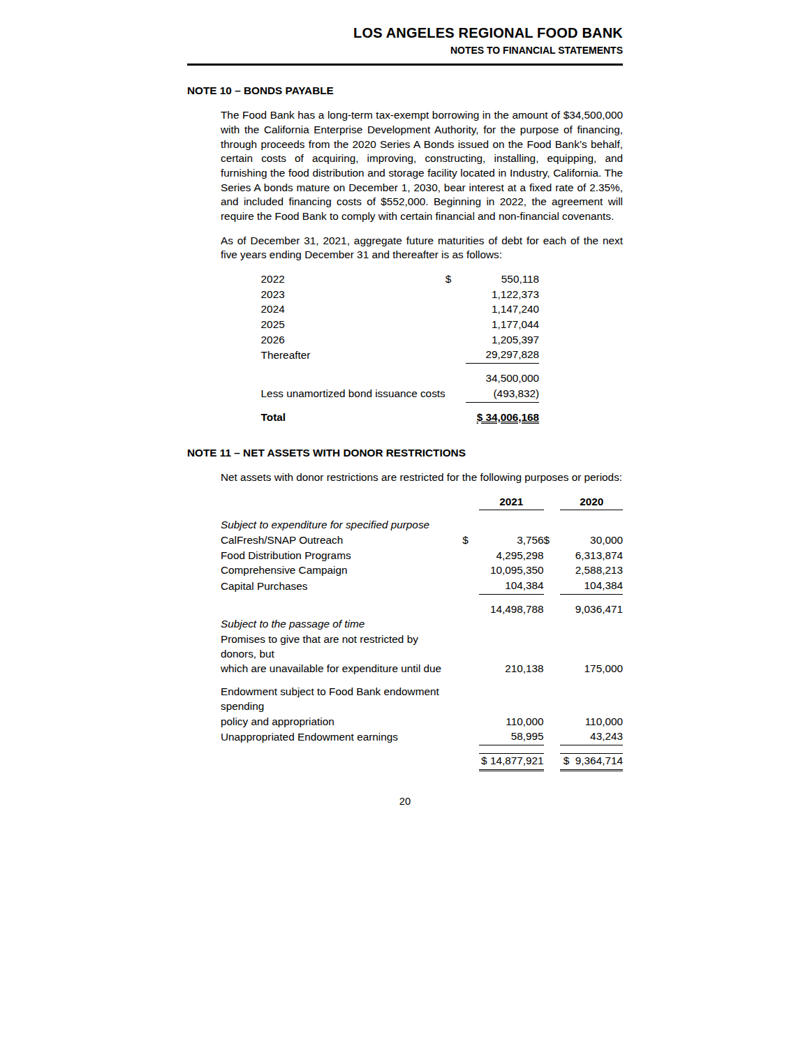LOS ANGELES REGIONAL FOOD BANK
NOTES TO FINANCIAL STATEMENTS
NOTE 10 – BONDS PAYABLE
The Food Bank has a long-term tax-exempt borrowing in the amount of $34,500,000 with the California Enterprise Development Authority, for the purpose of financing, through proceeds from the 2020 Series A Bonds issued on the Food Bank’s behalf, certain costs of acquiring, improving, constructing, installing, equipping, and furnishing the food distribution and storage facility located in Industry, California. The Series A bonds mature on December 1, 2030, bear interest at a fixed rate of 2.35%, and included financing costs of $552,000. Beginning in 2022, the agreement will require the Food Bank to comply with certain financial and non-financial covenants.
As of December 31, 2021, aggregate future maturities of debt for each of the next five years ending December 31 and thereafter is as follows:
| 2022 | $ | 550,118 |
| 2023 | | 1,122,373 |
| 2024 | | 1,147,240 |
| 2025 | | 1,177,044 |
| 2026 | | 1,205,397 |
| Thereafter | | 29,297,828 |
| | | 34,500,000 |
| Less unamortized bond issuance costs | | (493,832) |
| Total | | $ 34,006,168 |
NOTE 11 – NET ASSETS WITH DONOR RESTRICTIONS
Net assets with donor restrictions are restricted for the following purposes or periods:
| | | 2021 | | 2020 |
| Subject to expenditure for specified purpose | | | | |
| CalFresh/SNAP Outreach | $ | 3,756 | $ | 30,000 |
| Food Distribution Programs | | 4,295,298 | | 6,313,874 |
| Comprehensive Campaign | | 10,095,350 | | 2,588,213 |
| Capital Purchases | | 104,384 | | 104,384 |
| | | 14,498,788 | | 9,036,471 |
| Subject to the passage of time | | | | |
| Promises to give that are not restricted by donors, but | | | | |
| which are unavailable for expenditure until due | | 210,138 | | 175,000 |
| Endowment subject to Food Bank endowment spending | | | | |
| policy and appropriation | | 110,000 | | 110,000 |
| Unappropriated Endowment earnings | | 58,995 | | 43,243 |
| | | $ 14,877,921 | | $ 9,364,714 |
20